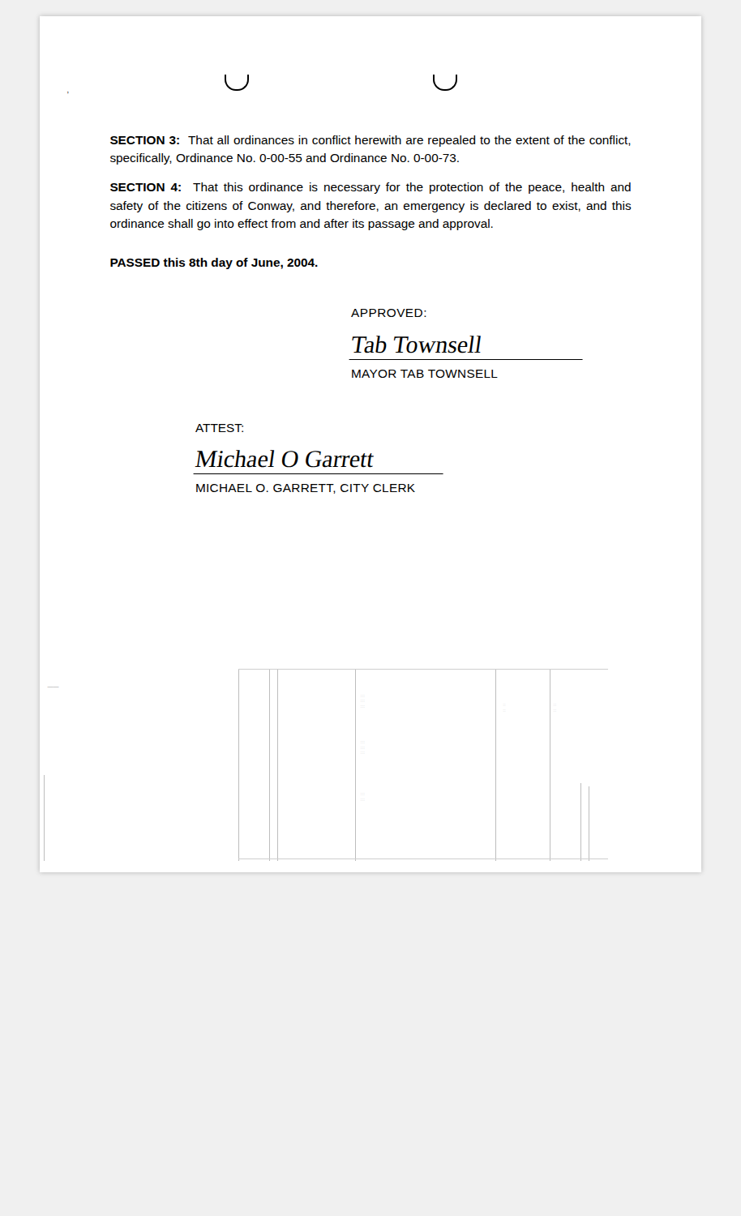’
SECTION 3: That all ordinances in conflict herewith are repealed to the extent of the conflict, specifically, Ordinance No. 0-00-55 and Ordinance No. 0-00-73.
SECTION 4: That this ordinance is necessary for the protection of the peace, health and safety of the citizens of Conway, and therefore, an emergency is declared to exist, and this ordinance shall go into effect from and after its passage and approval.
PASSED this 8th day of June, 2004.
APPROVED:
Tab Townsell
MAYOR TAB TOWNSELL
ATTEST:
Michael O Garrett
MICHAEL O. GARRETT, CITY CLERK
——
:::
:::
:::
:::
:::
:::
:::
:::
::
::
::
::